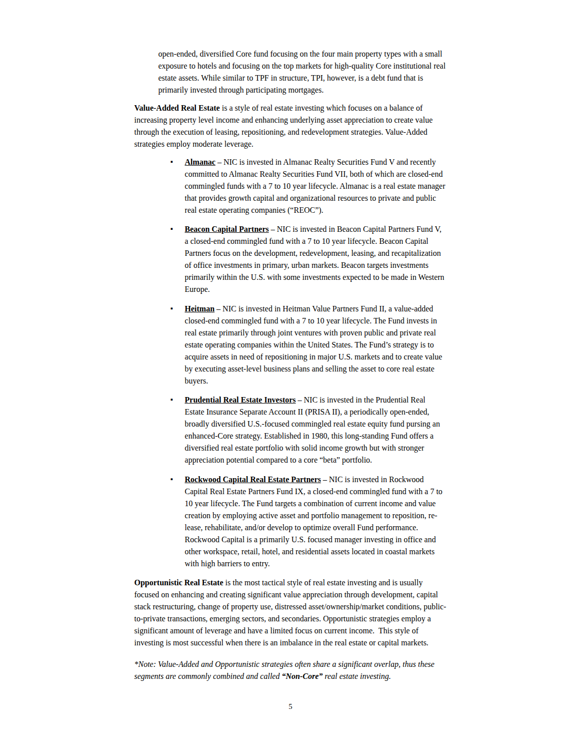open-ended, diversified Core fund focusing on the four main property types with a small exposure to hotels and focusing on the top markets for high-quality Core institutional real estate assets. While similar to TPF in structure, TPI, however, is a debt fund that is primarily invested through participating mortgages.
Value-Added Real Estate is a style of real estate investing which focuses on a balance of increasing property level income and enhancing underlying asset appreciation to create value through the execution of leasing, repositioning, and redevelopment strategies. Value-Added strategies employ moderate leverage.
Almanac – NIC is invested in Almanac Realty Securities Fund V and recently committed to Almanac Realty Securities Fund VII, both of which are closed-end commingled funds with a 7 to 10 year lifecycle. Almanac is a real estate manager that provides growth capital and organizational resources to private and public real estate operating companies (“REOC”).
Beacon Capital Partners – NIC is invested in Beacon Capital Partners Fund V, a closed-end commingled fund with a 7 to 10 year lifecycle. Beacon Capital Partners focus on the development, redevelopment, leasing, and recapitalization of office investments in primary, urban markets. Beacon targets investments primarily within the U.S. with some investments expected to be made in Western Europe.
Heitman – NIC is invested in Heitman Value Partners Fund II, a value-added closed-end commingled fund with a 7 to 10 year lifecycle. The Fund invests in real estate primarily through joint ventures with proven public and private real estate operating companies within the United States. The Fund’s strategy is to acquire assets in need of repositioning in major U.S. markets and to create value by executing asset-level business plans and selling the asset to core real estate buyers.
Prudential Real Estate Investors – NIC is invested in the Prudential Real Estate Insurance Separate Account II (PRISA II), a periodically open-ended, broadly diversified U.S.-focused commingled real estate equity fund pursing an enhanced-Core strategy. Established in 1980, this long-standing Fund offers a diversified real estate portfolio with solid income growth but with stronger appreciation potential compared to a core “beta” portfolio.
Rockwood Capital Real Estate Partners – NIC is invested in Rockwood Capital Real Estate Partners Fund IX, a closed-end commingled fund with a 7 to 10 year lifecycle. The Fund targets a combination of current income and value creation by employing active asset and portfolio management to reposition, re-lease, rehabilitate, and/or develop to optimize overall Fund performance. Rockwood Capital is a primarily U.S. focused manager investing in office and other workspace, retail, hotel, and residential assets located in coastal markets with high barriers to entry.
Opportunistic Real Estate is the most tactical style of real estate investing and is usually focused on enhancing and creating significant value appreciation through development, capital stack restructuring, change of property use, distressed asset/ownership/market conditions, public-to-private transactions, emerging sectors, and secondaries. Opportunistic strategies employ a significant amount of leverage and have a limited focus on current income. This style of investing is most successful when there is an imbalance in the real estate or capital markets.
*Note: Value-Added and Opportunistic strategies often share a significant overlap, thus these segments are commonly combined and called “Non-Core” real estate investing.
5